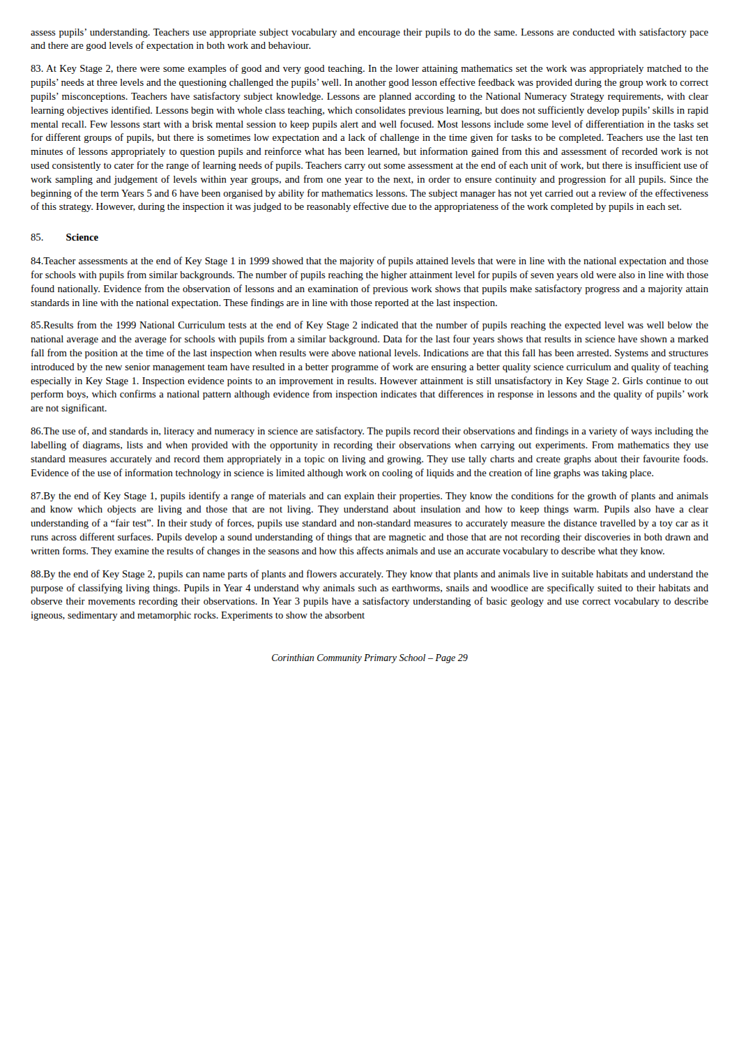assess pupils’ understanding. Teachers use appropriate subject vocabulary and encourage their pupils to do the same. Lessons are conducted with satisfactory pace and there are good levels of expectation in both work and behaviour.
83. At Key Stage 2, there were some examples of good and very good teaching. In the lower attaining mathematics set the work was appropriately matched to the pupils’ needs at three levels and the questioning challenged the pupils’ well. In another good lesson effective feedback was provided during the group work to correct pupils’ misconceptions. Teachers have satisfactory subject knowledge. Lessons are planned according to the National Numeracy Strategy requirements, with clear learning objectives identified. Lessons begin with whole class teaching, which consolidates previous learning, but does not sufficiently develop pupils’ skills in rapid mental recall. Few lessons start with a brisk mental session to keep pupils alert and well focused. Most lessons include some level of differentiation in the tasks set for different groups of pupils, but there is sometimes low expectation and a lack of challenge in the time given for tasks to be completed. Teachers use the last ten minutes of lessons appropriately to question pupils and reinforce what has been learned, but information gained from this and assessment of recorded work is not used consistently to cater for the range of learning needs of pupils. Teachers carry out some assessment at the end of each unit of work, but there is insufficient use of work sampling and judgement of levels within year groups, and from one year to the next, in order to ensure continuity and progression for all pupils. Since the beginning of the term Years 5 and 6 have been organised by ability for mathematics lessons. The subject manager has not yet carried out a review of the effectiveness of this strategy. However, during the inspection it was judged to be reasonably effective due to the appropriateness of the work completed by pupils in each set.
85. Science
84.Teacher assessments at the end of Key Stage 1 in 1999 showed that the majority of pupils attained levels that were in line with the national expectation and those for schools with pupils from similar backgrounds. The number of pupils reaching the higher attainment level for pupils of seven years old were also in line with those found nationally. Evidence from the observation of lessons and an examination of previous work shows that pupils make satisfactory progress and a majority attain standards in line with the national expectation. These findings are in line with those reported at the last inspection.
85.Results from the 1999 National Curriculum tests at the end of Key Stage 2 indicated that the number of pupils reaching the expected level was well below the national average and the average for schools with pupils from a similar background. Data for the last four years shows that results in science have shown a marked fall from the position at the time of the last inspection when results were above national levels. Indications are that this fall has been arrested. Systems and structures introduced by the new senior management team have resulted in a better programme of work are ensuring a better quality science curriculum and quality of teaching especially in Key Stage 1. Inspection evidence points to an improvement in results. However attainment is still unsatisfactory in Key Stage 2. Girls continue to out perform boys, which confirms a national pattern although evidence from inspection indicates that differences in response in lessons and the quality of pupils’ work are not significant.
86.The use of, and standards in, literacy and numeracy in science are satisfactory. The pupils record their observations and findings in a variety of ways including the labelling of diagrams, lists and when provided with the opportunity in recording their observations when carrying out experiments. From mathematics they use standard measures accurately and record them appropriately in a topic on living and growing. They use tally charts and create graphs about their favourite foods. Evidence of the use of information technology in science is limited although work on cooling of liquids and the creation of line graphs was taking place.
87.By the end of Key Stage 1, pupils identify a range of materials and can explain their properties. They know the conditions for the growth of plants and animals and know which objects are living and those that are not living. They understand about insulation and how to keep things warm. Pupils also have a clear understanding of a “fair test”. In their study of forces, pupils use standard and non-standard measures to accurately measure the distance travelled by a toy car as it runs across different surfaces. Pupils develop a sound understanding of things that are magnetic and those that are not recording their discoveries in both drawn and written forms. They examine the results of changes in the seasons and how this affects animals and use an accurate vocabulary to describe what they know.
88.By the end of Key Stage 2, pupils can name parts of plants and flowers accurately. They know that plants and animals live in suitable habitats and understand the purpose of classifying living things. Pupils in Year 4 understand why animals such as earthworms, snails and woodlice are specifically suited to their habitats and observe their movements recording their observations. In Year 3 pupils have a satisfactory understanding of basic geology and use correct vocabulary to describe igneous, sedimentary and metamorphic rocks. Experiments to show the absorbent
Corinthian Community Primary School – Page 29